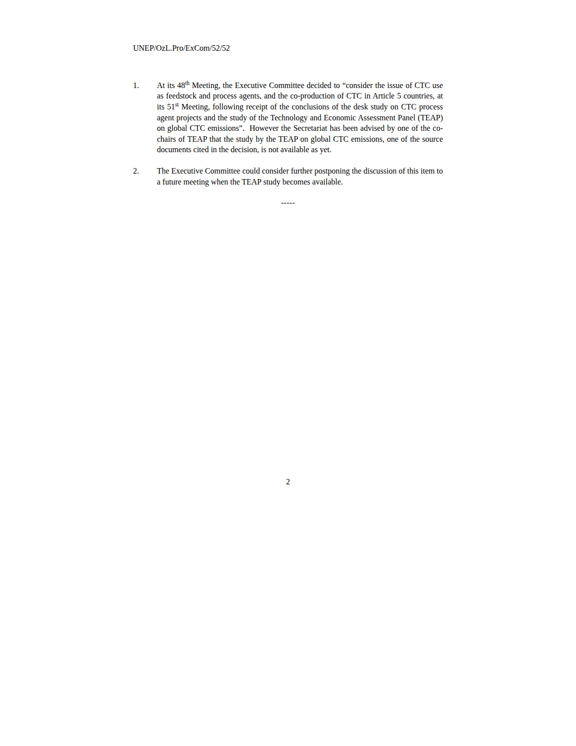UNEP/OzL.Pro/ExCom/52/52
1. At its 48th Meeting, the Executive Committee decided to “consider the issue of CTC use as feedstock and process agents, and the co-production of CTC in Article 5 countries, at its 51st Meeting, following receipt of the conclusions of the desk study on CTC process agent projects and the study of the Technology and Economic Assessment Panel (TEAP) on global CTC emissions”. However the Secretariat has been advised by one of the co-chairs of TEAP that the study by the TEAP on global CTC emissions, one of the source documents cited in the decision, is not available as yet.
2. The Executive Committee could consider further postponing the discussion of this item to a future meeting when the TEAP study becomes available.
-----
2